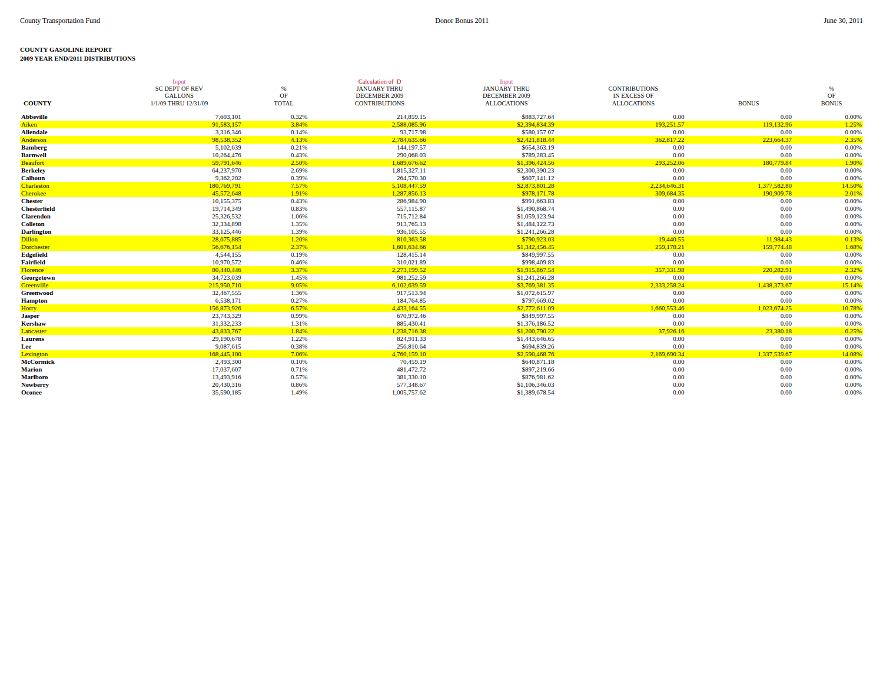County Transportation Fund
Donor Bonus 2011
June 30, 2011
COUNTY GASOLINE REPORT
2009 YEAR END/2011 DISTRIBUTIONS
| | Input | | Calculation of D | Input | | | |
| --- | --- | --- | --- | --- | --- | --- | --- |
| | SC DEPT OF REV | % | JANUARY THRU | JANUARY THRU | CONTRIBUTIONS | | % |
| | GALLONS | OF | DECEMBER 2009 | DECEMBER 2009 | IN EXCESS OF | | OF |
| COUNTY | 1/1/09 THRU 12/31/09 | TOTAL | CONTRIBUTIONS | ALLOCATIONS | ALLOCATIONS | BONUS | BONUS |
| Abbeville | 7,603,101 | 0.32% | 214,859.15 | $883,727.64 | 0.00 | 0.00 | 0.00% |
| Aiken | 91,583,157 | 3.84% | 2,588,085.96 | $2,394,834.39 | 193,251.57 | 119,132.96 | 1.25% |
| Allendale | 3,316,346 | 0.14% | 93,717.98 | $580,157.07 | 0.00 | 0.00 | 0.00% |
| Anderson | 98,538,352 | 4.13% | 2,784,635.66 | $2,421,818.44 | 362,817.22 | 223,664.37 | 2.35% |
| Bamberg | 5,102,639 | 0.21% | 144,197.57 | $654,363.19 | 0.00 | 0.00 | 0.00% |
| Barnwell | 10,264,476 | 0.43% | 290,068.03 | $789,283.45 | 0.00 | 0.00 | 0.00% |
| Beaufort | 59,791,646 | 2.50% | 1,689,676.62 | $1,396,424.56 | 293,252.06 | 180,779.84 | 1.90% |
| Berkeley | 64,237,970 | 2.69% | 1,815,327.11 | $2,300,390.23 | 0.00 | 0.00 | 0.00% |
| Calhoun | 9,362,202 | 0.39% | 264,570.30 | $607,141.12 | 0.00 | 0.00 | 0.00% |
| Charleston | 180,769,791 | 7.57% | 5,108,447.59 | $2,873,801.28 | 2,234,646.31 | 1,377,582.80 | 14.50% |
| Cherokee | 45,572,648 | 1.91% | 1,287,856.13 | $978,171.78 | 309,684.35 | 190,909.78 | 2.01% |
| Chester | 10,155,375 | 0.43% | 286,984.90 | $991,663.83 | 0.00 | 0.00 | 0.00% |
| Chesterfield | 19,714,349 | 0.83% | 557,115.87 | $1,490,868.74 | 0.00 | 0.00 | 0.00% |
| Clarendon | 25,326,532 | 1.06% | 715,712.84 | $1,059,123.94 | 0.00 | 0.00 | 0.00% |
| Colleton | 32,334,898 | 1.35% | 913,765.13 | $1,484,122.73 | 0.00 | 0.00 | 0.00% |
| Darlington | 33,125,446 | 1.39% | 936,105.55 | $1,241,266.28 | 0.00 | 0.00 | 0.00% |
| Dillon | 28,675,885 | 1.20% | 810,363.58 | $790,923.03 | 19,440.55 | 11,984.43 | 0.13% |
| Dorchester | 56,676,154 | 2.37% | 1,601,634.66 | $1,342,456.45 | 259,178.21 | 159,774.48 | 1.68% |
| Edgefield | 4,544,155 | 0.19% | 128,415.14 | $849,997.55 | 0.00 | 0.00 | 0.00% |
| Fairfield | 10,970,572 | 0.46% | 310,021.89 | $998,409.83 | 0.00 | 0.00 | 0.00% |
| Florence | 80,440,446 | 3.37% | 2,273,199.52 | $1,915,867.54 | 357,331.98 | 220,282.91 | 2.32% |
| Georgetown | 34,723,039 | 1.45% | 981,252.59 | $1,241,266.28 | 0.00 | 0.00 | 0.00% |
| Greenville | 215,950,710 | 9.05% | 6,102,639.59 | $3,769,381.35 | 2,333,258.24 | 1,438,373.67 | 15.14% |
| Greenwood | 32,467,555 | 1.36% | 917,513.94 | $1,072,615.97 | 0.00 | 0.00 | 0.00% |
| Hampton | 6,538,171 | 0.27% | 184,764.85 | $797,669.02 | 0.00 | 0.00 | 0.00% |
| Horry | 156,873,926 | 6.57% | 4,433,164.55 | $2,772,611.09 | 1,660,553.46 | 1,023,674.25 | 10.78% |
| Jasper | 23,743,329 | 0.99% | 670,972.46 | $849,997.55 | 0.00 | 0.00 | 0.00% |
| Kershaw | 31,332,233 | 1.31% | 885,430.41 | $1,376,186.52 | 0.00 | 0.00 | 0.00% |
| Lancaster | 43,833,767 | 1.84% | 1,238,716.38 | $1,200,790.22 | 37,926.16 | 23,380.18 | 0.25% |
| Laurens | 29,190,678 | 1.22% | 824,911.33 | $1,443,646.65 | 0.00 | 0.00 | 0.00% |
| Lee | 9,087,615 | 0.38% | 256,810.64 | $694,839.26 | 0.00 | 0.00 | 0.00% |
| Lexington | 168,445,100 | 7.06% | 4,760,159.10 | $2,590,468.76 | 2,169,690.34 | 1,337,539.67 | 14.08% |
| McCormick | 2,493,300 | 0.10% | 70,459.19 | $640,871.18 | 0.00 | 0.00 | 0.00% |
| Marion | 17,037,607 | 0.71% | 481,472.72 | $897,219.66 | 0.00 | 0.00 | 0.00% |
| Marlboro | 13,493,916 | 0.57% | 381,330.10 | $876,981.62 | 0.00 | 0.00 | 0.00% |
| Newberry | 20,430,316 | 0.86% | 577,348.67 | $1,106,346.03 | 0.00 | 0.00 | 0.00% |
| Oconee | 35,590,185 | 1.49% | 1,005,757.62 | $1,389,678.54 | 0.00 | 0.00 | 0.00% |